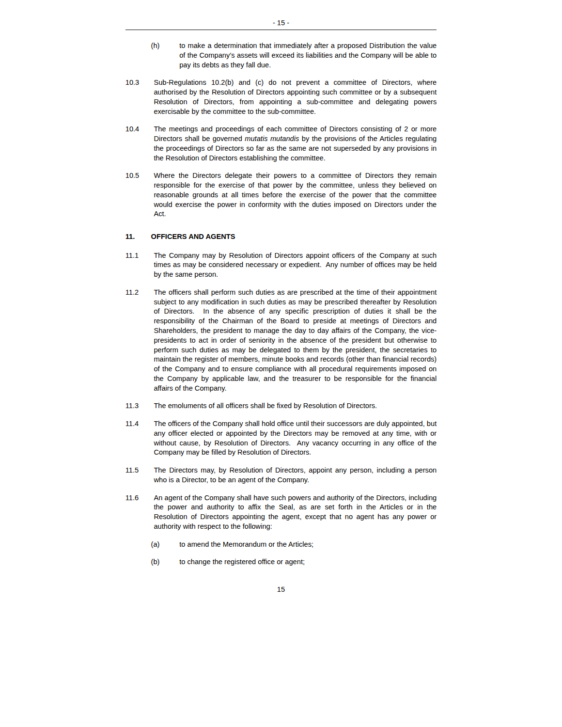- 15 -
(h)
to make a determination that immediately after a proposed Distribution the value of the Company’s assets will exceed its liabilities and the Company will be able to pay its debts as they fall due.
10.3
Sub-Regulations 10.2(b) and (c) do not prevent a committee of Directors, where authorised by the Resolution of Directors appointing such committee or by a subsequent Resolution of Directors, from appointing a sub-committee and delegating powers exercisable by the committee to the sub-committee.
10.4
The meetings and proceedings of each committee of Directors consisting of 2 or more Directors shall be governed mutatis mutandis by the provisions of the Articles regulating the proceedings of Directors so far as the same are not superseded by any provisions in the Resolution of Directors establishing the committee.
10.5
Where the Directors delegate their powers to a committee of Directors they remain responsible for the exercise of that power by the committee, unless they believed on reasonable grounds at all times before the exercise of the power that the committee would exercise the power in conformity with the duties imposed on Directors under the Act.
11.
OFFICERS AND AGENTS
11.1
The Company may by Resolution of Directors appoint officers of the Company at such times as may be considered necessary or expedient. Any number of offices may be held by the same person.
11.2
The officers shall perform such duties as are prescribed at the time of their appointment subject to any modification in such duties as may be prescribed thereafter by Resolution of Directors. In the absence of any specific prescription of duties it shall be the responsibility of the Chairman of the Board to preside at meetings of Directors and Shareholders, the president to manage the day to day affairs of the Company, the vice-presidents to act in order of seniority in the absence of the president but otherwise to perform such duties as may be delegated to them by the president, the secretaries to maintain the register of members, minute books and records (other than financial records) of the Company and to ensure compliance with all procedural requirements imposed on the Company by applicable law, and the treasurer to be responsible for the financial affairs of the Company.
11.3
The emoluments of all officers shall be fixed by Resolution of Directors.
11.4
The officers of the Company shall hold office until their successors are duly appointed, but any officer elected or appointed by the Directors may be removed at any time, with or without cause, by Resolution of Directors. Any vacancy occurring in any office of the Company may be filled by Resolution of Directors.
11.5
The Directors may, by Resolution of Directors, appoint any person, including a person who is a Director, to be an agent of the Company.
11.6
An agent of the Company shall have such powers and authority of the Directors, including the power and authority to affix the Seal, as are set forth in the Articles or in the Resolution of Directors appointing the agent, except that no agent has any power or authority with respect to the following:
(a)
to amend the Memorandum or the Articles;
(b)
to change the registered office or agent;
15